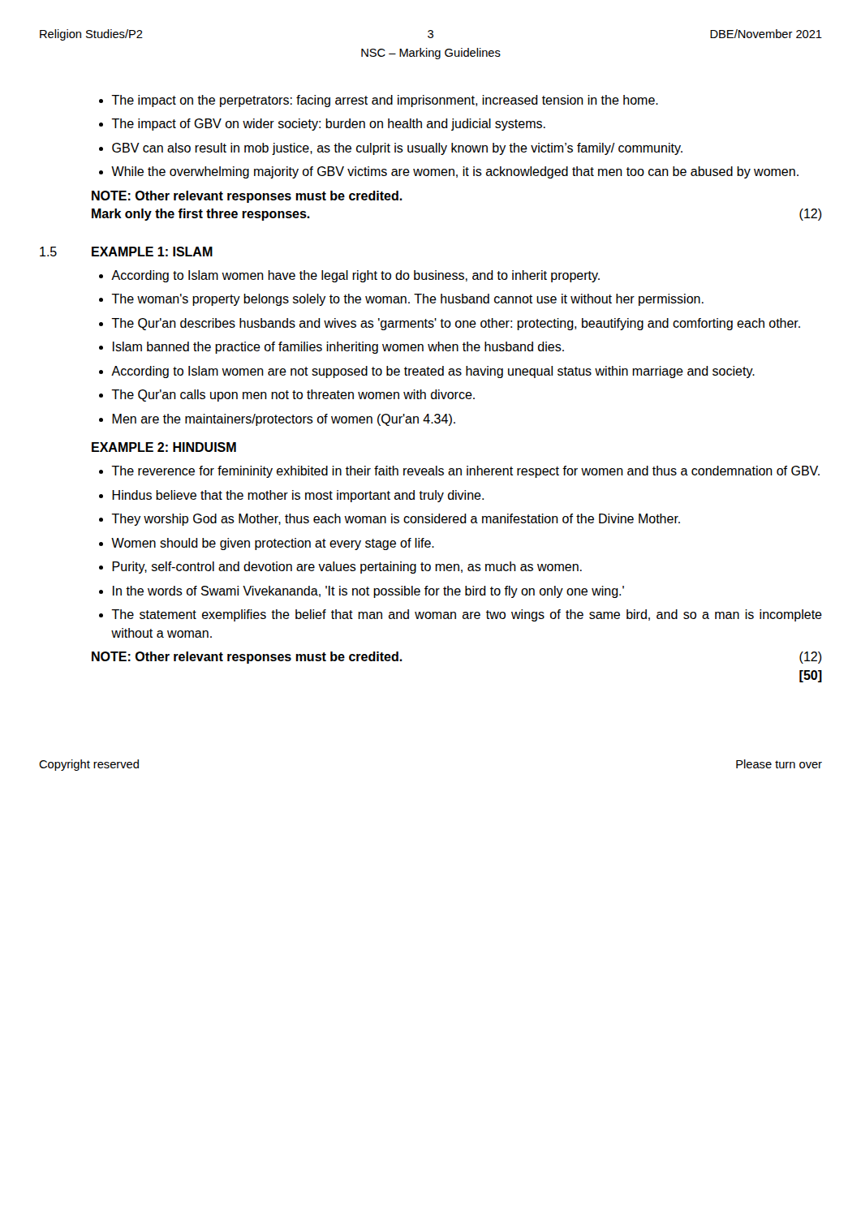Religion Studies/P2
3
DBE/November 2021
NSC – Marking Guidelines
The impact on the perpetrators: facing arrest and imprisonment, increased tension in the home.
The impact of GBV on wider society: burden on health and judicial systems.
GBV can also result in mob justice, as the culprit is usually known by the victim’s family/ community.
While the overwhelming majority of GBV victims are women, it is acknowledged that men too can be abused by women.
NOTE: Other relevant responses must be credited.
Mark only the first three responses.
(12)
1.5
EXAMPLE 1: ISLAM
According to Islam women have the legal right to do business, and to inherit property.
The woman's property belongs solely to the woman. The husband cannot use it without her permission.
The Qur'an describes husbands and wives as 'garments' to one other: protecting, beautifying and comforting each other.
Islam banned the practice of families inheriting women when the husband dies.
According to Islam women are not supposed to be treated as having unequal status within marriage and society.
The Qur'an calls upon men not to threaten women with divorce.
Men are the maintainers/protectors of women (Qur'an 4.34).
EXAMPLE 2: HINDUISM
The reverence for femininity exhibited in their faith reveals an inherent respect for women and thus a condemnation of GBV.
Hindus believe that the mother is most important and truly divine.
They worship God as Mother, thus each woman is considered a manifestation of the Divine Mother.
Women should be given protection at every stage of life.
Purity, self-control and devotion are values pertaining to men, as much as women.
In the words of Swami Vivekananda, 'It is not possible for the bird to fly on only one wing.'
The statement exemplifies the belief that man and woman are two wings of the same bird, and so a man is incomplete without a woman.
NOTE: Other relevant responses must be credited.
(12)
[50]
Copyright reserved
Please turn over